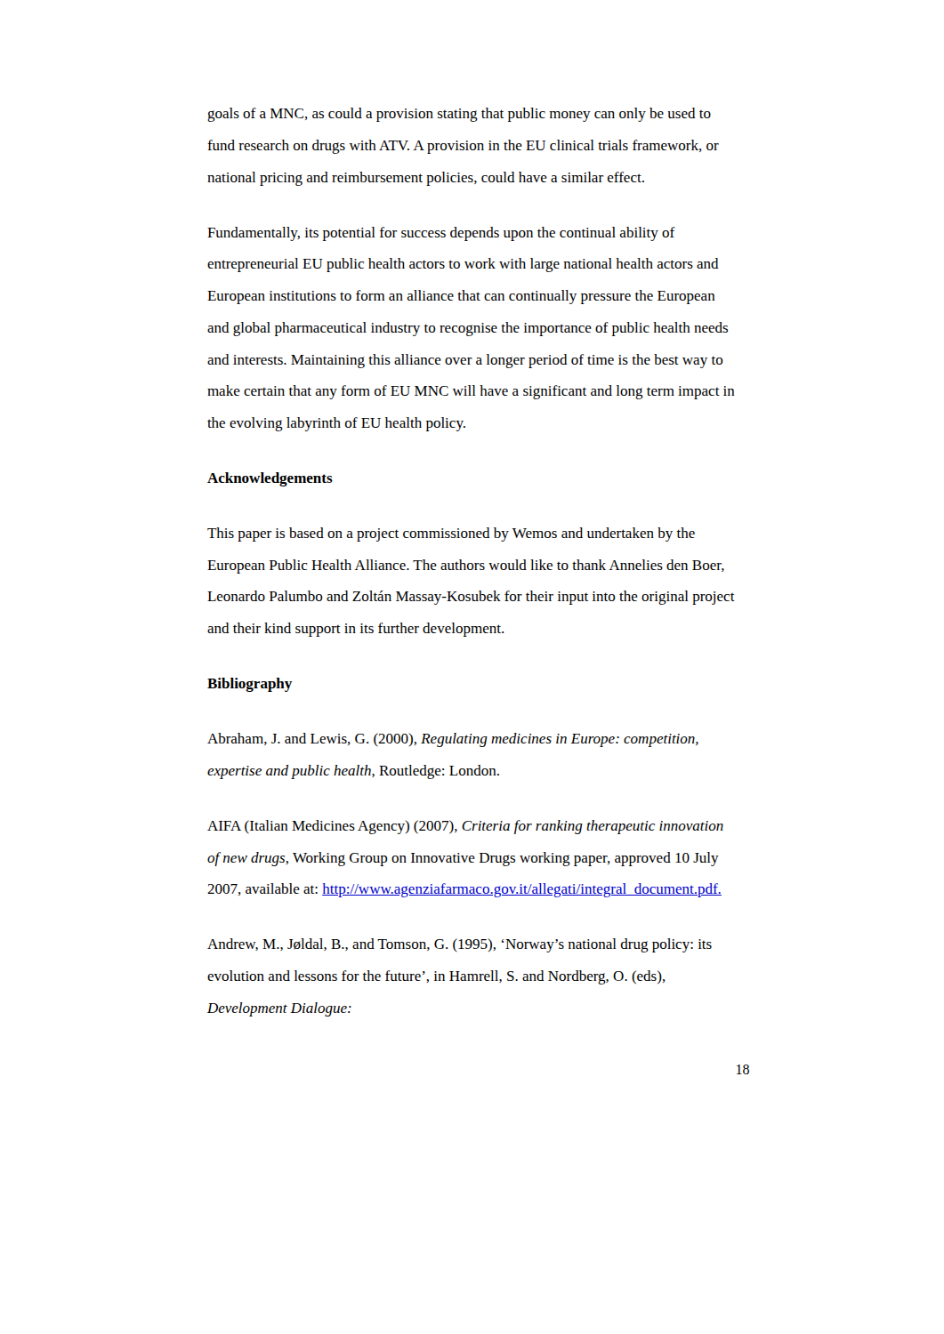goals of a MNC, as could a provision stating that public money can only be used to fund research on drugs with ATV. A provision in the EU clinical trials framework, or national pricing and reimbursement policies, could have a similar effect.
Fundamentally, its potential for success depends upon the continual ability of entrepreneurial EU public health actors to work with large national health actors and European institutions to form an alliance that can continually pressure the European and global pharmaceutical industry to recognise the importance of public health needs and interests. Maintaining this alliance over a longer period of time is the best way to make certain that any form of EU MNC will have a significant and long term impact in the evolving labyrinth of EU health policy.
Acknowledgements
This paper is based on a project commissioned by Wemos and undertaken by the European Public Health Alliance. The authors would like to thank Annelies den Boer, Leonardo Palumbo and Zoltán Massay-Kosubek for their input into the original project and their kind support in its further development.
Bibliography
Abraham, J. and Lewis, G. (2000), Regulating medicines in Europe: competition, expertise and public health, Routledge: London.
AIFA (Italian Medicines Agency) (2007), Criteria for ranking therapeutic innovation of new drugs, Working Group on Innovative Drugs working paper, approved 10 July 2007, available at: http://www.agenziafarmaco.gov.it/allegati/integral_document.pdf.
Andrew, M., Jøldal, B., and Tomson, G. (1995), ‘Norway’s national drug policy: its evolution and lessons for the future’, in Hamrell, S. and Nordberg, O. (eds), Development Dialogue:
18